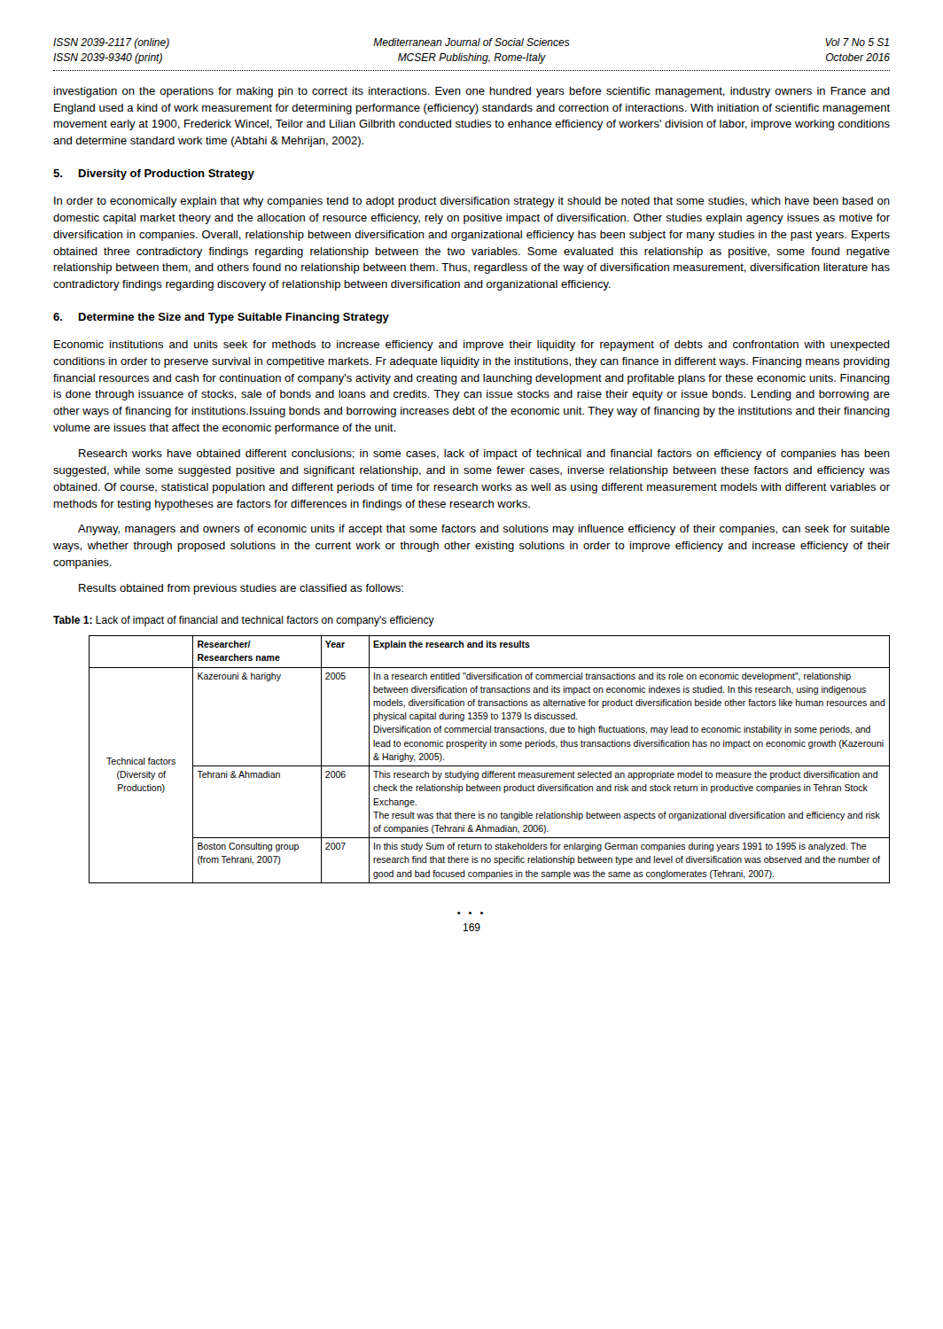| ISSN 2039-2117 (online) ISSN 2039-9340 (print) | Mediterranean Journal of Social Sciences MCSER Publishing, Rome-Italy | Vol 7 No 5 S1 October 2016 |
investigation on the operations for making pin to correct its interactions. Even one hundred years before scientific management, industry owners in France and England used a kind of work measurement for determining performance (efficiency) standards and correction of interactions. With initiation of scientific management movement early at 1900, Frederick Wincel, Teilor and Lilian Gilbrith conducted studies to enhance efficiency of workers' division of labor, improve working conditions and determine standard work time (Abtahi & Mehrijan, 2002).
5. Diversity of Production Strategy
In order to economically explain that why companies tend to adopt product diversification strategy it should be noted that some studies, which have been based on domestic capital market theory and the allocation of resource efficiency, rely on positive impact of diversification. Other studies explain agency issues as motive for diversification in companies. Overall, relationship between diversification and organizational efficiency has been subject for many studies in the past years. Experts obtained three contradictory findings regarding relationship between the two variables. Some evaluated this relationship as positive, some found negative relationship between them, and others found no relationship between them. Thus, regardless of the way of diversification measurement, diversification literature has contradictory findings regarding discovery of relationship between diversification and organizational efficiency.
6. Determine the Size and Type Suitable Financing Strategy
Economic institutions and units seek for methods to increase efficiency and improve their liquidity for repayment of debts and confrontation with unexpected conditions in order to preserve survival in competitive markets. Fr adequate liquidity in the institutions, they can finance in different ways. Financing means providing financial resources and cash for continuation of company's activity and creating and launching development and profitable plans for these economic units. Financing is done through issuance of stocks, sale of bonds and loans and credits. They can issue stocks and raise their equity or issue bonds. Lending and borrowing are other ways of financing for institutions.Issuing bonds and borrowing increases debt of the economic unit. They way of financing by the institutions and their financing volume are issues that affect the economic performance of the unit.
Research works have obtained different conclusions; in some cases, lack of impact of technical and financial factors on efficiency of companies has been suggested, while some suggested positive and significant relationship, and in some fewer cases, inverse relationship between these factors and efficiency was obtained. Of course, statistical population and different periods of time for research works as well as using different measurement models with different variables or methods for testing hypotheses are factors for differences in findings of these research works.
Anyway, managers and owners of economic units if accept that some factors and solutions may influence efficiency of their companies, can seek for suitable ways, whether through proposed solutions in the current work or through other existing solutions in order to improve efficiency and increase efficiency of their companies.
Results obtained from previous studies are classified as follows:
Table 1: Lack of impact of financial and technical factors on company's efficiency
| | Researcher/ Researchers name | Year | Explain the research and its results |
| Technical factors (Diversity of Production) | Kazerouni & harighy | 2005 | In a research entitled "diversification of commercial transactions and its role on economic development", relationship between diversification of transactions and its impact on economic indexes is studied. In this research, using indigenous models, diversification of transactions as alternative for product diversification beside other factors like human resources and physical capital during 1359 to 1379 Is discussed. Diversification of commercial transactions, due to high fluctuations, may lead to economic instability in some periods, and lead to economic prosperity in some periods, thus transactions diversification has no impact on economic growth (Kazerouni & Harighy, 2005). |
| Tehrani & Ahmadian | 2006 | This research by studying different measurement selected an appropriate model to measure the product diversification and check the relationship between product diversification and risk and stock return in productive companies in Tehran Stock Exchange. The result was that there is no tangible relationship between aspects of organizational diversification and efficiency and risk of companies (Tehrani & Ahmadian, 2006). |
| Boston Consulting group (from Tehrani, 2007) | 2007 | In this study Sum of return to stakeholders for enlarging German companies during years 1991 to 1995 is analyzed. The research find that there is no specific relationship between type and level of diversification was observed and the number of good and bad focused companies in the sample was the same as conglomerates (Tehrani, 2007). |
• • •
169